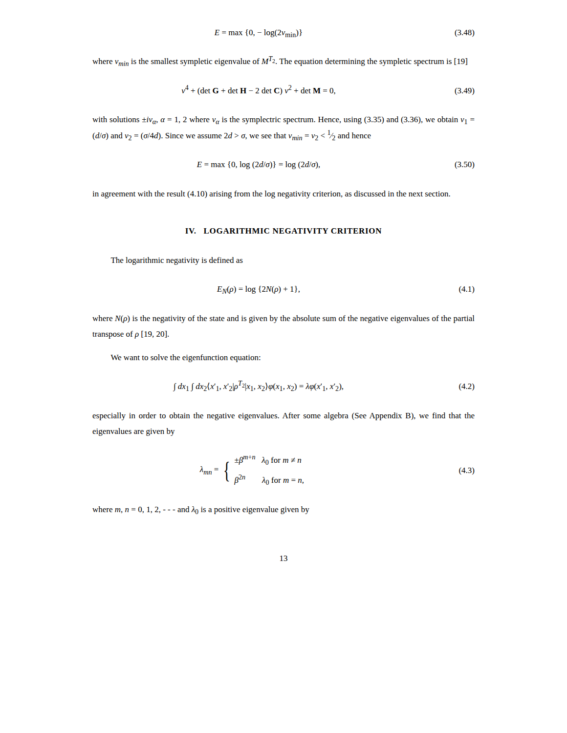E = max {0, − log(2νmin)}
(3.48)
where νmin is the smallest sympletic eigenvalue of MT2. The equation determining the sympletic spectrum is [19]
ν4 + (det G + det H − 2 det C) ν2 + det M = 0,
(3.49)
with solutions ±iνα, α = 1, 2 where να is the symplectric spectrum. Hence, using (3.35) and (3.36), we obtain ν1 = (d/σ) and ν2 = (σ/4d). Since we assume 2d > σ, we see that νmin = ν2 < 1⁄2 and hence
E = max {0, log (2d/σ)} = log (2d/σ),
(3.50)
in agreement with the result (4.10) arising from the log negativity criterion, as discussed in the next section.
IV. LOGARITHMIC NEGATIVITY CRITERION
The logarithmic negativity is defined as
EN(ρ) = log {2N(ρ) + 1},
(4.1)
where N(ρ) is the negativity of the state and is given by the absolute sum of the negative eigenvalues of the partial transpose of ρ [19, 20].
We want to solve the eigenfunction equation:
∫ dx1 ∫ dx2⟨x′1, x′2|ρT2|x1, x2⟩φ(x1, x2) = λφ(x′1, x′2),
(4.2)
especially in order to obtain the negative eigenvalues. After some algebra (See Appendix B), we find that the eigenvalues are given by
λmn = { ±βm+n λ0 for m ≠ n β2n λ0 for m = n,
(4.3)
where m, n = 0, 1, 2, - - - and λ0 is a positive eigenvalue given by
13